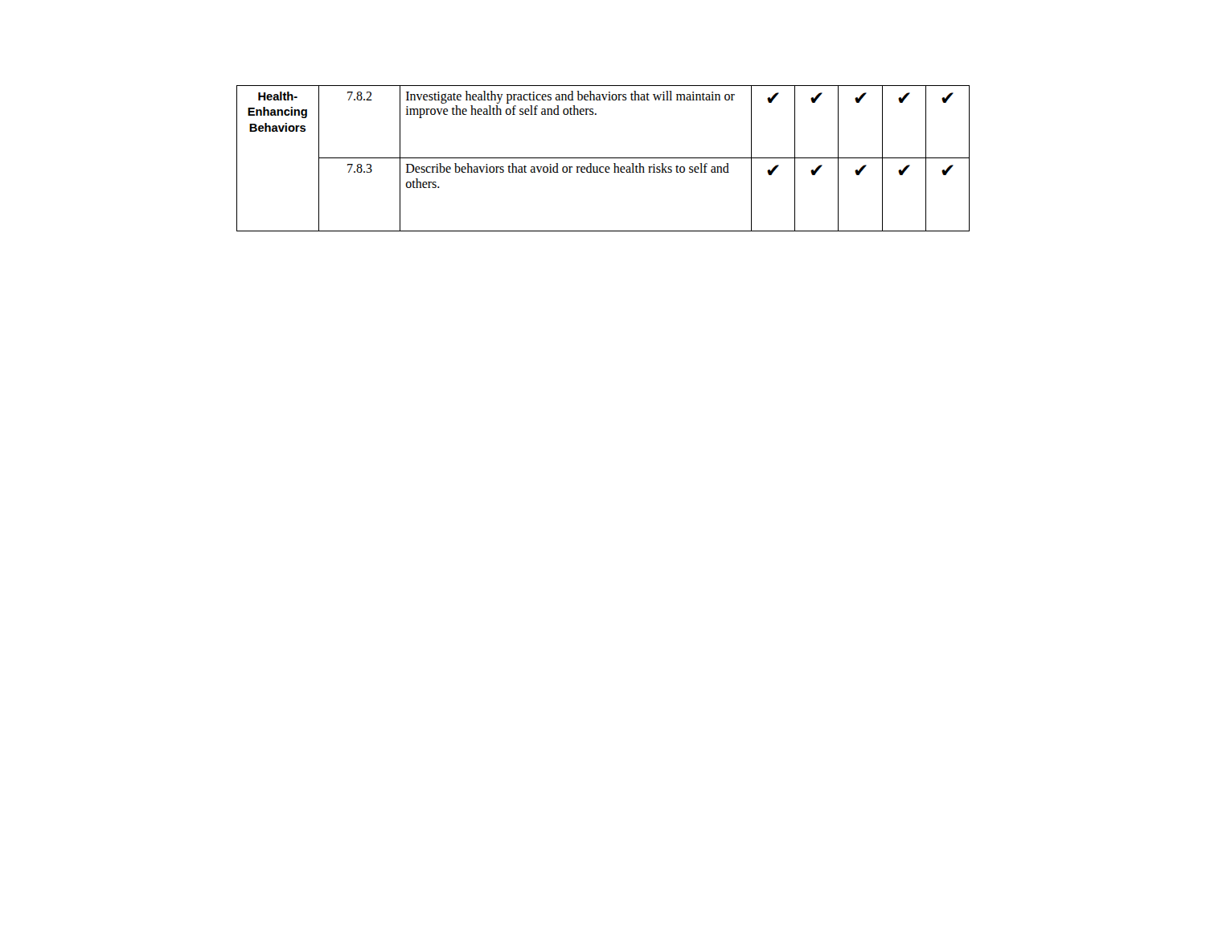| Health- Enhancing Behaviors | 7.8.2 | Investigate healthy practices and behaviors that will maintain or improve the health of self and others. | ✔ | ✔ | ✔ | ✔ | ✔ |
| 7.8.3 | Describe behaviors that avoid or reduce health risks to self and others. | ✔ | ✔ | ✔ | ✔ | ✔ |